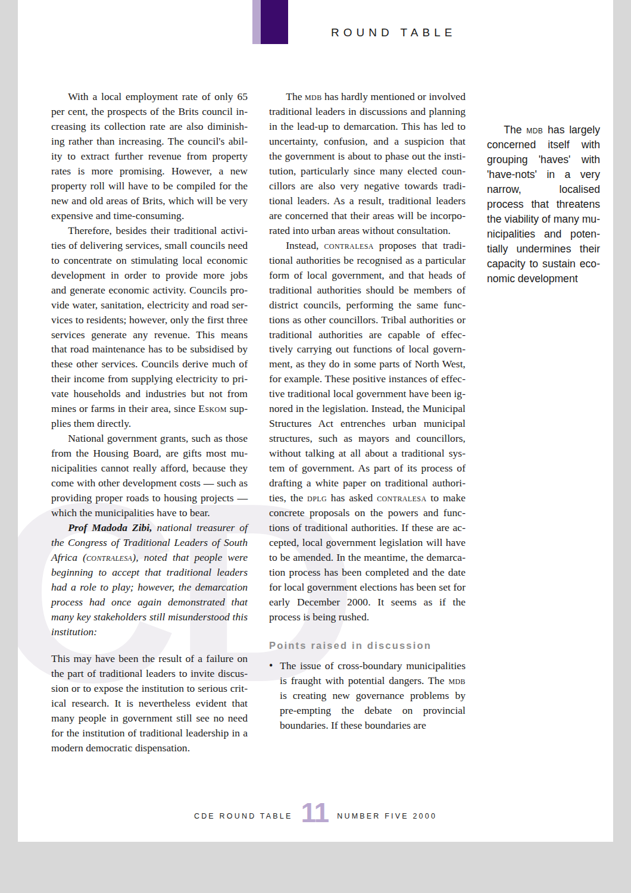CD
Round Table
With a local employment rate of only 65 per cent, the prospects of the Brits council increasing its collection rate are also diminishing rather than increasing. The council's ability to extract further revenue from property rates is more promising. However, a new property roll will have to be compiled for the new and old areas of Brits, which will be very expensive and time-consuming.
Therefore, besides their traditional activities of delivering services, small councils need to concentrate on stimulating local economic development in order to provide more jobs and generate economic activity. Councils provide water, sanitation, electricity and road services to residents; however, only the first three services generate any revenue. This means that road maintenance has to be subsidised by these other services. Councils derive much of their income from supplying electricity to private households and industries but not from mines or farms in their area, since Eskom supplies them directly.
National government grants, such as those from the Housing Board, are gifts most municipalities cannot really afford, because they come with other development costs — such as providing proper roads to housing projects — which the municipalities have to bear.
Prof Madoda Zibi, national treasurer of the Congress of Traditional Leaders of South Africa (contralesa), noted that people were beginning to accept that traditional leaders had a role to play; however, the demarcation process had once again demonstrated that many key stakeholders still misunderstood this institution:
This may have been the result of a failure on the part of traditional leaders to invite discussion or to expose the institution to serious critical research. It is nevertheless evident that many people in government still see no need for the institution of traditional leadership in a modern democratic dispensation.
The mdb has hardly mentioned or involved traditional leaders in discussions and planning in the lead-up to demarcation. This has led to uncertainty, confusion, and a suspicion that the government is about to phase out the institution, particularly since many elected councillors are also very negative towards traditional leaders. As a result, traditional leaders are concerned that their areas will be incorporated into urban areas without consultation.
Instead, contralesa proposes that traditional authorities be recognised as a particular form of local government, and that heads of traditional authorities should be members of district councils, performing the same functions as other councillors. Tribal authorities or traditional authorities are capable of effectively carrying out functions of local government, as they do in some parts of North West, for example. These positive instances of effective traditional local government have been ignored in the legislation. Instead, the Municipal Structures Act entrenches urban municipal structures, such as mayors and councillors, without talking at all about a traditional system of government. As part of its process of drafting a white paper on traditional authorities, the dplg has asked contralesa to make concrete proposals on the powers and functions of traditional authorities. If these are accepted, local government legislation will have to be amended. In the meantime, the demarcation process has been completed and the date for local government elections has been set for early December 2000. It seems as if the process is being rushed.
Points raised in discussion
The issue of cross-boundary municipalities is fraught with potential dangers. The mdb is creating new governance problems by pre-empting the debate on provincial boundaries. If these boundaries are
The mdb has largely concerned itself with grouping 'haves' with 'have-nots' in a very narrow, localised process that threatens the viability of many municipalities and potentially undermines their capacity to sustain economic development
CDE Round Table
11
Number Five 2000